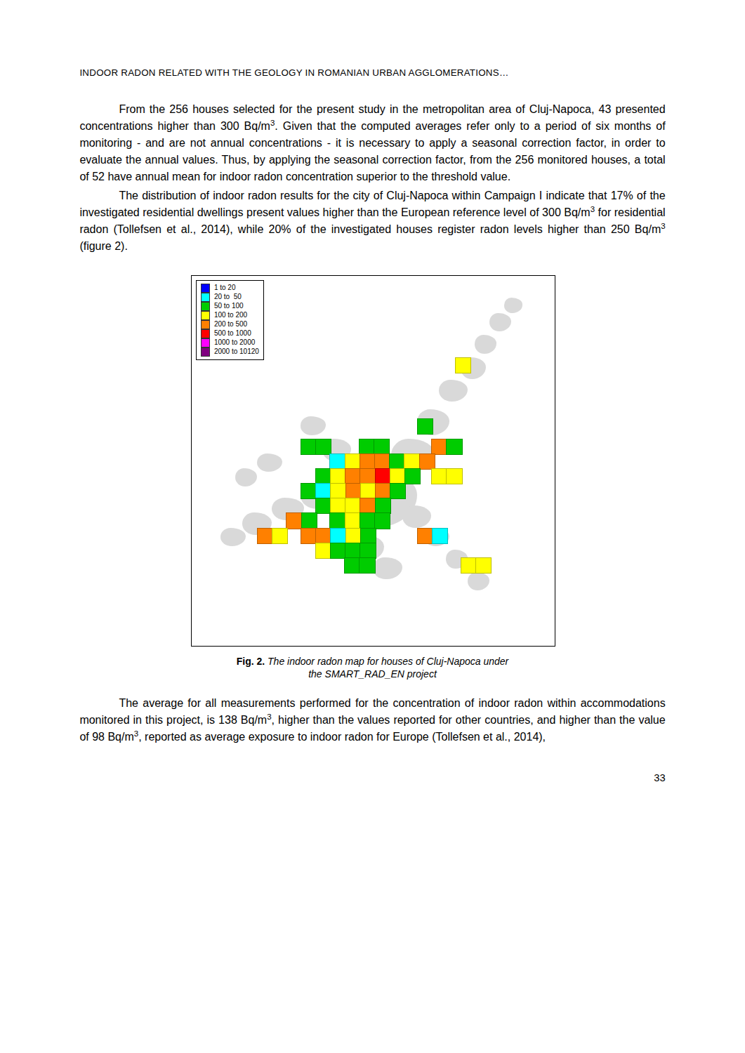INDOOR RADON RELATED WITH THE GEOLOGY IN ROMANIAN URBAN AGGLOMERATIONS…
From the 256 houses selected for the present study in the metropolitan area of Cluj-Napoca, 43 presented concentrations higher than 300 Bq/m3. Given that the computed averages refer only to a period of six months of monitoring - and are not annual concentrations - it is necessary to apply a seasonal correction factor, in order to evaluate the annual values. Thus, by applying the seasonal correction factor, from the 256 monitored houses, a total of 52 have annual mean for indoor radon concentration superior to the threshold value.
The distribution of indoor radon results for the city of Cluj-Napoca within Campaign I indicate that 17% of the investigated residential dwellings present values higher than the European reference level of 300 Bq/m3 for residential radon (Tollefsen et al., 2014), while 20% of the investigated houses register radon levels higher than 250 Bq/m3 (figure 2).
1 to 20
20 to 50
50 to 100
100 to 200
200 to 500
500 to 1000
1000 to 2000
2000 to 10120
Fig. 2. The indoor radon map for houses of Cluj-Napoca under
the SMART_RAD_EN project
The average for all measurements performed for the concentration of indoor radon within accommodations monitored in this project, is 138 Bq/m3, higher than the values reported for other countries, and higher than the value of 98 Bq/m3, reported as average exposure to indoor radon for Europe (Tollefsen et al., 2014),
33